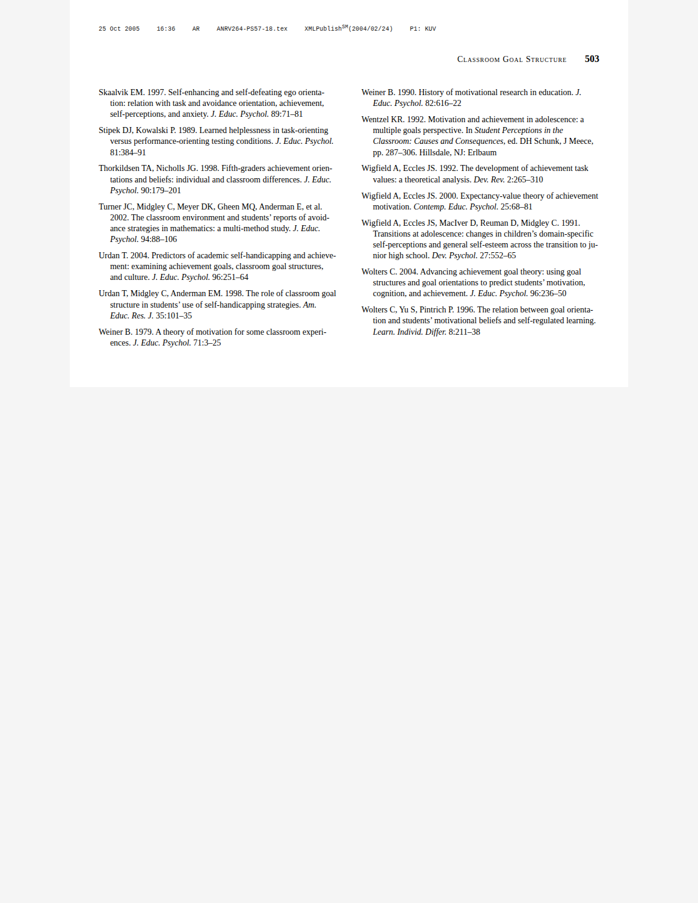25 Oct 2005 16:36 AR ANRV264-PS57-18.tex XMLPublishSM(2004/02/24) P1: KUV
Classroom Goal Structure 503
Skaalvik EM. 1997. Self-enhancing and self-defeating ego orientation: relation with task and avoidance orientation, achievement, self-perceptions, and anxiety. J. Educ. Psychol. 89:71–81
Stipek DJ, Kowalski P. 1989. Learned helplessness in task-orienting versus performance-orienting testing conditions. J. Educ. Psychol. 81:384–91
Thorkildsen TA, Nicholls JG. 1998. Fifth-graders achievement orientations and beliefs: individual and classroom differences. J. Educ. Psychol. 90:179–201
Turner JC, Midgley C, Meyer DK, Gheen MQ, Anderman E, et al. 2002. The classroom environment and students’ reports of avoidance strategies in mathematics: a multi-method study. J. Educ. Psychol. 94:88–106
Urdan T. 2004. Predictors of academic self-handicapping and achievement: examining achievement goals, classroom goal structures, and culture. J. Educ. Psychol. 96:251–64
Urdan T, Midgley C, Anderman EM. 1998. The role of classroom goal structure in students’ use of self-handicapping strategies. Am. Educ. Res. J. 35:101–35
Weiner B. 1979. A theory of motivation for some classroom experiences. J. Educ. Psychol. 71:3–25
Weiner B. 1990. History of motivational research in education. J. Educ. Psychol. 82:616–22
Wentzel KR. 1992. Motivation and achievement in adolescence: a multiple goals perspective. In Student Perceptions in the Classroom: Causes and Consequences, ed. DH Schunk, J Meece, pp. 287–306. Hillsdale, NJ: Erlbaum
Wigfield A, Eccles JS. 1992. The development of achievement task values: a theoretical analysis. Dev. Rev. 2:265–310
Wigfield A, Eccles JS. 2000. Expectancy-value theory of achievement motivation. Contemp. Educ. Psychol. 25:68–81
Wigfield A, Eccles JS, MacIver D, Reuman D, Midgley C. 1991. Transitions at adolescence: changes in children’s domain-specific self-perceptions and general self-esteem across the transition to junior high school. Dev. Psychol. 27:552–65
Wolters C. 2004. Advancing achievement goal theory: using goal structures and goal orientations to predict students’ motivation, cognition, and achievement. J. Educ. Psychol. 96:236–50
Wolters C, Yu S, Pintrich P. 1996. The relation between goal orientation and students’ motivational beliefs and self-regulated learning. Learn. Individ. Differ. 8:211–38